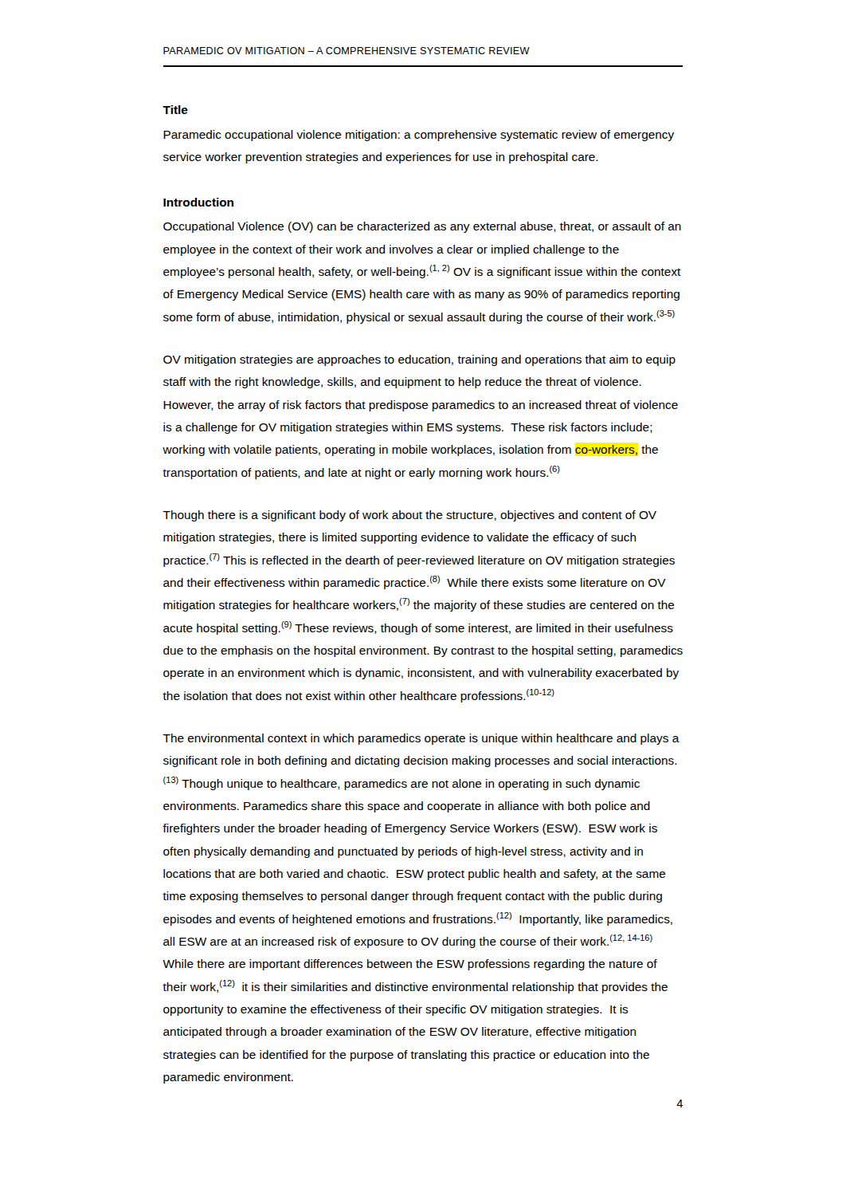PARAMEDIC OV MITIGATION – A COMPREHENSIVE SYSTEMATIC REVIEW
Title
Paramedic occupational violence mitigation: a comprehensive systematic review of emergency service worker prevention strategies and experiences for use in prehospital care.
Introduction
Occupational Violence (OV) can be characterized as any external abuse, threat, or assault of an employee in the context of their work and involves a clear or implied challenge to the employee’s personal health, safety, or well-being.(1, 2) OV is a significant issue within the context of Emergency Medical Service (EMS) health care with as many as 90% of paramedics reporting some form of abuse, intimidation, physical or sexual assault during the course of their work.(3-5)
OV mitigation strategies are approaches to education, training and operations that aim to equip staff with the right knowledge, skills, and equipment to help reduce the threat of violence. However, the array of risk factors that predispose paramedics to an increased threat of violence is a challenge for OV mitigation strategies within EMS systems. These risk factors include; working with volatile patients, operating in mobile workplaces, isolation from co-workers, the transportation of patients, and late at night or early morning work hours.(6)
Though there is a significant body of work about the structure, objectives and content of OV mitigation strategies, there is limited supporting evidence to validate the efficacy of such practice.(7) This is reflected in the dearth of peer-reviewed literature on OV mitigation strategies and their effectiveness within paramedic practice.(8) While there exists some literature on OV mitigation strategies for healthcare workers,(7) the majority of these studies are centered on the acute hospital setting.(9) These reviews, though of some interest, are limited in their usefulness due to the emphasis on the hospital environment. By contrast to the hospital setting, paramedics operate in an environment which is dynamic, inconsistent, and with vulnerability exacerbated by the isolation that does not exist within other healthcare professions.(10-12)
The environmental context in which paramedics operate is unique within healthcare and plays a significant role in both defining and dictating decision making processes and social interactions.(13) Though unique to healthcare, paramedics are not alone in operating in such dynamic environments. Paramedics share this space and cooperate in alliance with both police and firefighters under the broader heading of Emergency Service Workers (ESW). ESW work is often physically demanding and punctuated by periods of high-level stress, activity and in locations that are both varied and chaotic. ESW protect public health and safety, at the same time exposing themselves to personal danger through frequent contact with the public during episodes and events of heightened emotions and frustrations.(12) Importantly, like paramedics, all ESW are at an increased risk of exposure to OV during the course of their work.(12, 14-16) While there are important differences between the ESW professions regarding the nature of their work,(12) it is their similarities and distinctive environmental relationship that provides the opportunity to examine the effectiveness of their specific OV mitigation strategies. It is anticipated through a broader examination of the ESW OV literature, effective mitigation strategies can be identified for the purpose of translating this practice or education into the paramedic environment.
4